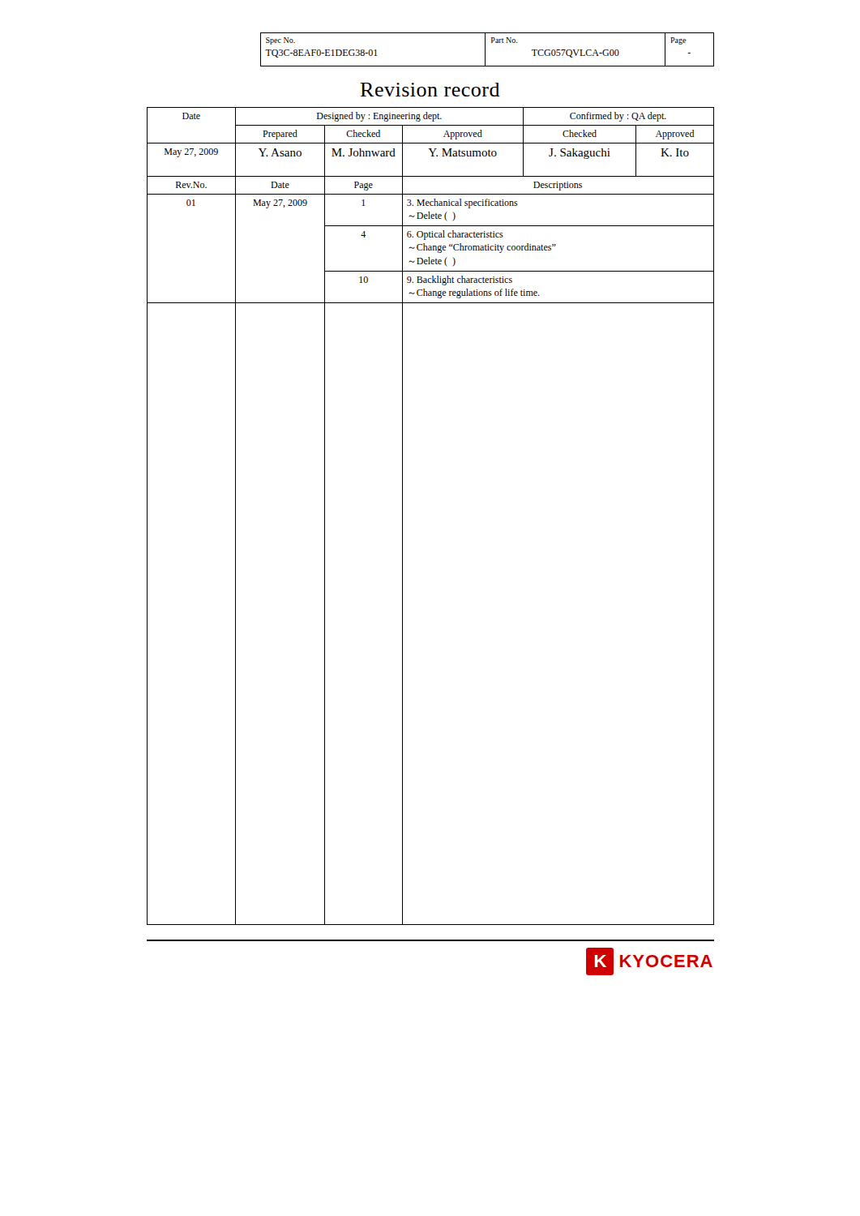| Spec No. | Part No. | Page |
| TQ3C-8EAF0-E1DEG38-01 | TCG057QVLCA-G00 | - |
Revision record
| Date | Designed by : Engineering dept. | Confirmed by : QA dept. |
| --- | --- | --- |
| Prepared | Checked | Approved | Checked | Approved |
| May 27, 2009 | Y. Asano | M. Johnward | Y. Matsumoto | J. Sakaguchi | K. Ito |
| Rev.No. | Date | Page | Descriptions |
| 01 | May 27, 2009 | 1 | 3. Mechanical specifications ～ Delete ( ) |
| 4 | 6. Optical characteristics ～ Change “Chromaticity coordinates” ～ Delete ( ) |
| 10 | 9. Backlight characteristics ～ Change regulations of life time. |
K
KYOCERA